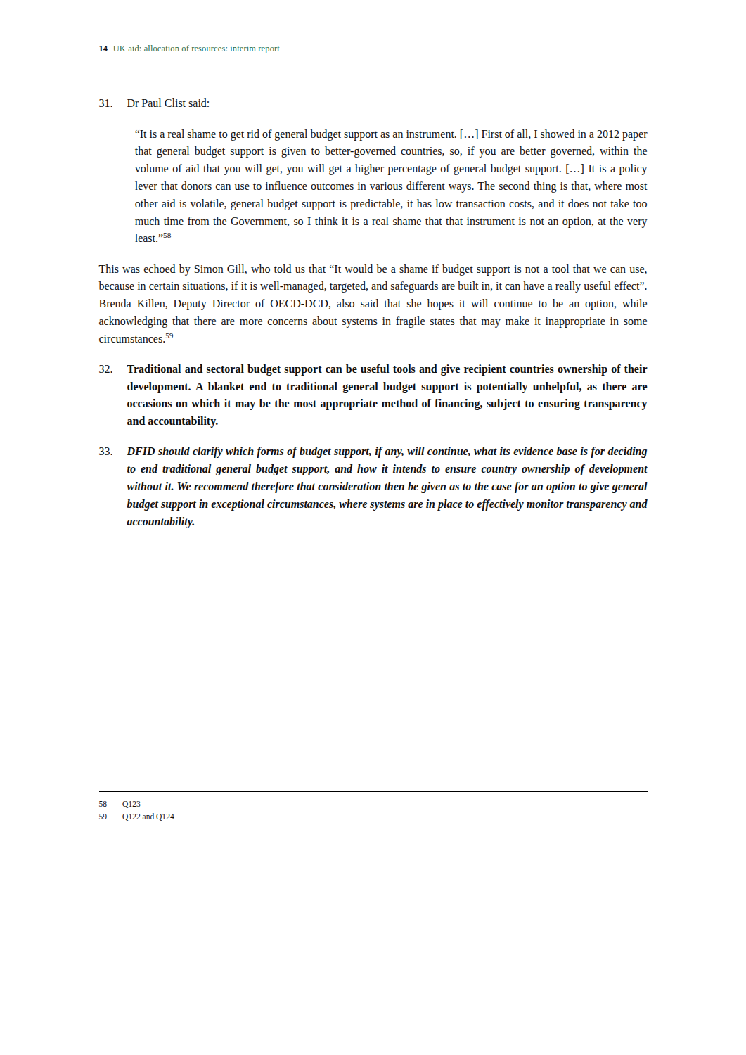14 UK aid: allocation of resources: interim report
31.
Dr Paul Clist said:
“It is a real shame to get rid of general budget support as an instrument. […] First of all, I showed in a 2012 paper that general budget support is given to better-governed countries, so, if you are better governed, within the volume of aid that you will get, you will get a higher percentage of general budget support. […] It is a policy lever that donors can use to influence outcomes in various different ways. The second thing is that, where most other aid is volatile, general budget support is predictable, it has low transaction costs, and it does not take too much time from the Government, so I think it is a real shame that that instrument is not an option, at the very least.”58
This was echoed by Simon Gill, who told us that “It would be a shame if budget support is not a tool that we can use, because in certain situations, if it is well-managed, targeted, and safeguards are built in, it can have a really useful effect”. Brenda Killen, Deputy Director of OECD-DCD, also said that she hopes it will continue to be an option, while acknowledging that there are more concerns about systems in fragile states that may make it inappropriate in some circumstances.59
32.
Traditional and sectoral budget support can be useful tools and give recipient countries ownership of their development. A blanket end to traditional general budget support is potentially unhelpful, as there are occasions on which it may be the most appropriate method of financing, subject to ensuring transparency and accountability.
33.
DFID should clarify which forms of budget support, if any, will continue, what its evidence base is for deciding to end traditional general budget support, and how it intends to ensure country ownership of development without it. We recommend therefore that consideration then be given as to the case for an option to give general budget support in exceptional circumstances, where systems are in place to effectively monitor transparency and accountability.
58 Q123
59 Q122 and Q124